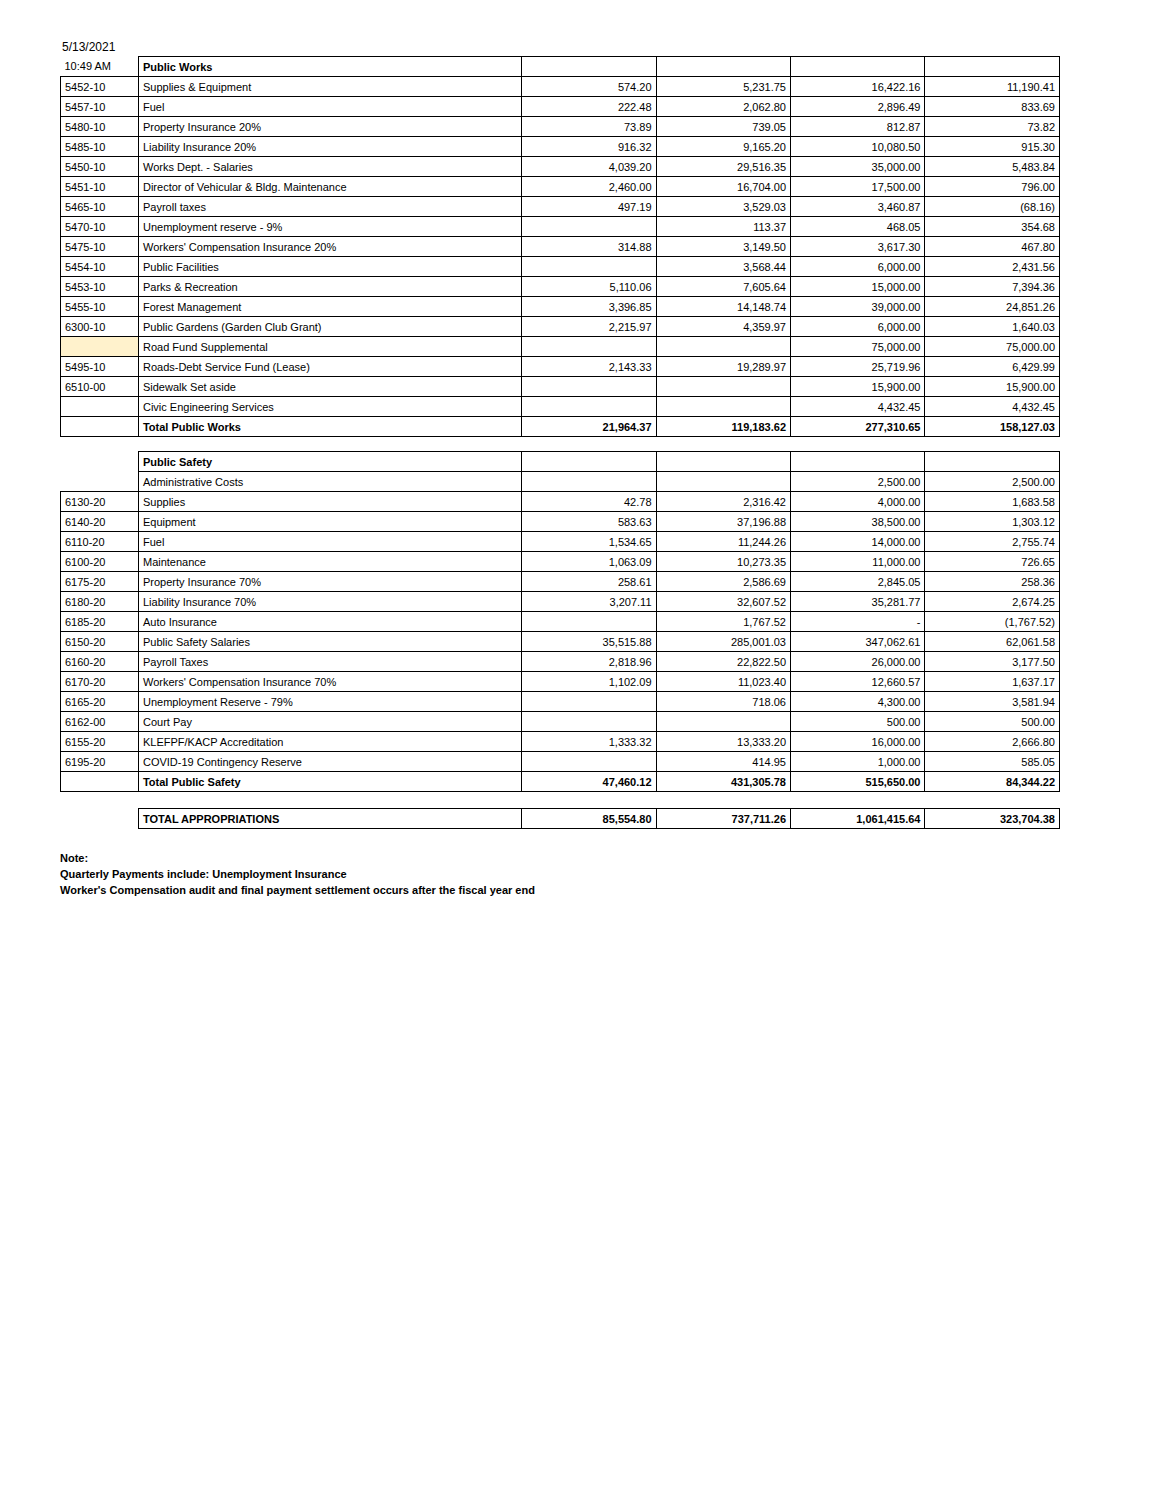5/13/2021
| 10:49 AM | Public Works | | | | |
| 5452-10 | Supplies & Equipment | 574.20 | 5,231.75 | 16,422.16 | 11,190.41 |
| 5457-10 | Fuel | 222.48 | 2,062.80 | 2,896.49 | 833.69 |
| 5480-10 | Property Insurance 20% | 73.89 | 739.05 | 812.87 | 73.82 |
| 5485-10 | Liability Insurance 20% | 916.32 | 9,165.20 | 10,080.50 | 915.30 |
| 5450-10 | Works Dept. - Salaries | 4,039.20 | 29,516.35 | 35,000.00 | 5,483.84 |
| 5451-10 | Director of Vehicular & Bldg. Maintenance | 2,460.00 | 16,704.00 | 17,500.00 | 796.00 |
| 5465-10 | Payroll taxes | 497.19 | 3,529.03 | 3,460.87 | (68.16) |
| 5470-10 | Unemployment reserve - 9% | | 113.37 | 468.05 | 354.68 |
| 5475-10 | Workers' Compensation Insurance 20% | 314.88 | 3,149.50 | 3,617.30 | 467.80 |
| 5454-10 | Public Facilities | | 3,568.44 | 6,000.00 | 2,431.56 |
| 5453-10 | Parks & Recreation | 5,110.06 | 7,605.64 | 15,000.00 | 7,394.36 |
| 5455-10 | Forest Management | 3,396.85 | 14,148.74 | 39,000.00 | 24,851.26 |
| 6300-10 | Public Gardens (Garden Club Grant) | 2,215.97 | 4,359.97 | 6,000.00 | 1,640.03 |
| | Road Fund Supplemental | | | 75,000.00 | 75,000.00 |
| 5495-10 | Roads-Debt Service Fund (Lease) | 2,143.33 | 19,289.97 | 25,719.96 | 6,429.99 |
| 6510-00 | Sidewalk Set aside | | | 15,900.00 | 15,900.00 |
| | Civic Engineering Services | | | 4,432.45 | 4,432.45 |
| | Total Public Works | 21,964.37 | 119,183.62 | 277,310.65 | 158,127.03 |
| | Public Safety | | | | |
| | Administrative Costs | | | 2,500.00 | 2,500.00 |
| 6130-20 | Supplies | 42.78 | 2,316.42 | 4,000.00 | 1,683.58 |
| 6140-20 | Equipment | 583.63 | 37,196.88 | 38,500.00 | 1,303.12 |
| 6110-20 | Fuel | 1,534.65 | 11,244.26 | 14,000.00 | 2,755.74 |
| 6100-20 | Maintenance | 1,063.09 | 10,273.35 | 11,000.00 | 726.65 |
| 6175-20 | Property Insurance 70% | 258.61 | 2,586.69 | 2,845.05 | 258.36 |
| 6180-20 | Liability Insurance 70% | 3,207.11 | 32,607.52 | 35,281.77 | 2,674.25 |
| 6185-20 | Auto Insurance | | 1,767.52 | - | (1,767.52) |
| 6150-20 | Public Safety Salaries | 35,515.88 | 285,001.03 | 347,062.61 | 62,061.58 |
| 6160-20 | Payroll Taxes | 2,818.96 | 22,822.50 | 26,000.00 | 3,177.50 |
| 6170-20 | Workers' Compensation Insurance 70% | 1,102.09 | 11,023.40 | 12,660.57 | 1,637.17 |
| 6165-20 | Unemployment Reserve - 79% | | 718.06 | 4,300.00 | 3,581.94 |
| 6162-00 | Court Pay | | | 500.00 | 500.00 |
| 6155-20 | KLEFPF/KACP Accreditation | 1,333.32 | 13,333.20 | 16,000.00 | 2,666.80 |
| 6195-20 | COVID-19 Contingency Reserve | | 414.95 | 1,000.00 | 585.05 |
| | Total Public Safety | 47,460.12 | 431,305.78 | 515,650.00 | 84,344.22 |
| | TOTAL APPROPRIATIONS | 85,554.80 | 737,711.26 | 1,061,415.64 | 323,704.38 |
Note:
Quarterly Payments include: Unemployment Insurance
Worker's Compensation audit and final payment settlement occurs after the fiscal year end